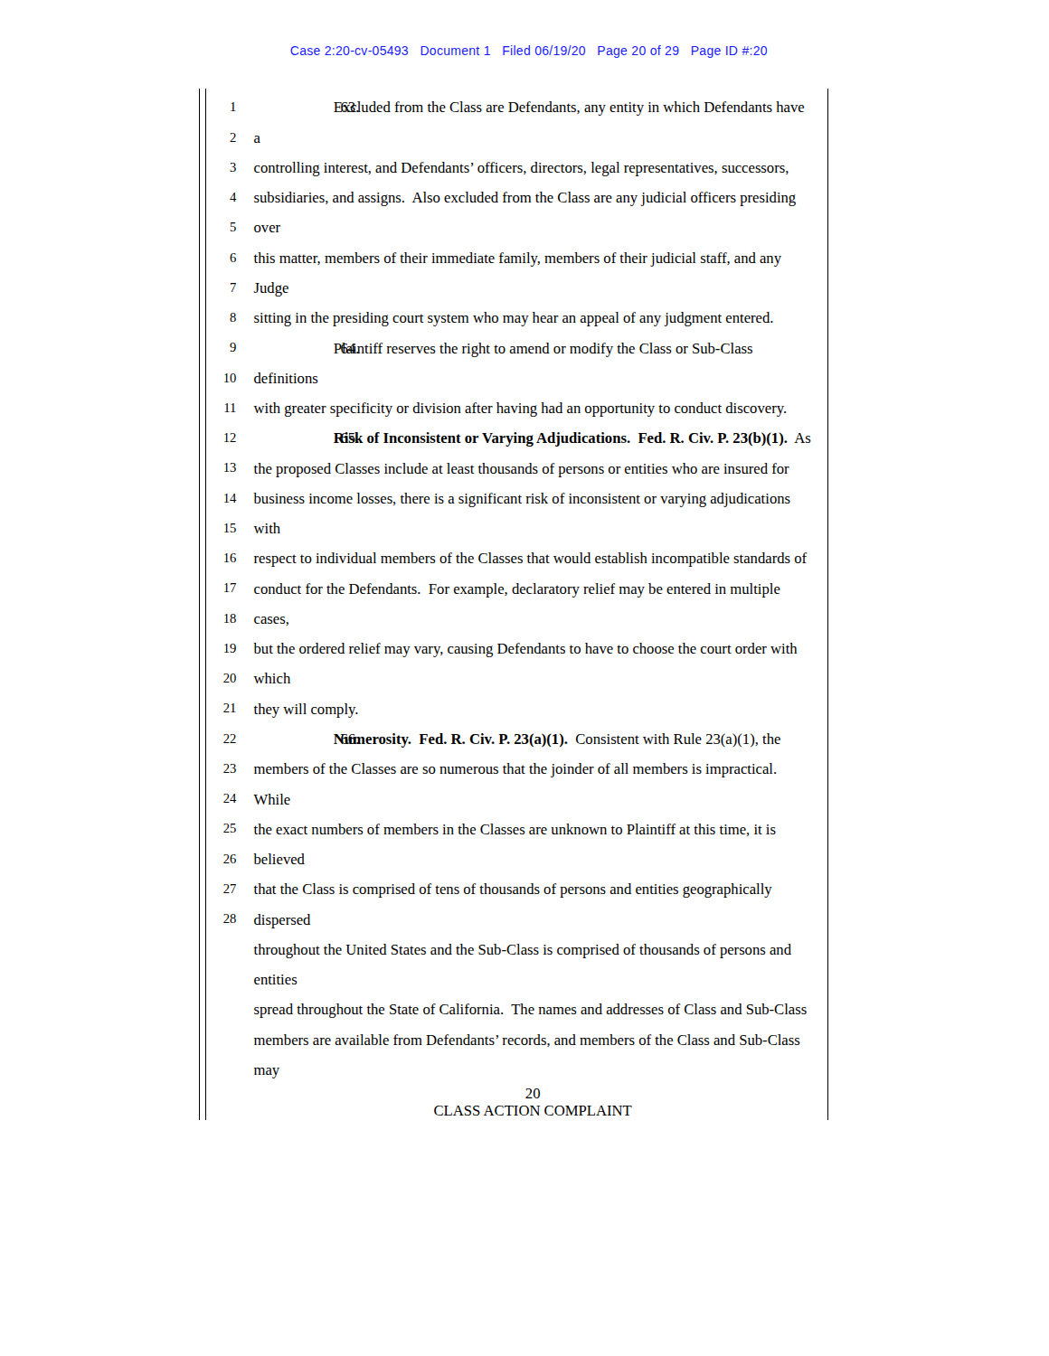Case 2:20-cv-05493 Document 1 Filed 06/19/20 Page 20 of 29 Page ID #:20
1
2
3
4
5
6
7
8
9
10
11
12
13
14
15
16
17
18
19
20
21
22
23
24
25
26
27
28
63. Excluded from the Class are Defendants, any entity in which Defendants have a
controlling interest, and Defendants’ officers, directors, legal representatives, successors,
subsidiaries, and assigns. Also excluded from the Class are any judicial officers presiding over
this matter, members of their immediate family, members of their judicial staff, and any Judge
sitting in the presiding court system who may hear an appeal of any judgment entered.
64. Plaintiff reserves the right to amend or modify the Class or Sub-Class definitions
with greater specificity or division after having had an opportunity to conduct discovery.
65. Risk of Inconsistent or Varying Adjudications. Fed. R. Civ. P. 23(b)(1). As
the proposed Classes include at least thousands of persons or entities who are insured for
business income losses, there is a significant risk of inconsistent or varying adjudications with
respect to individual members of the Classes that would establish incompatible standards of
conduct for the Defendants. For example, declaratory relief may be entered in multiple cases,
but the ordered relief may vary, causing Defendants to have to choose the court order with which
they will comply.
66. Numerosity. Fed. R. Civ. P. 23(a)(1). Consistent with Rule 23(a)(1), the
members of the Classes are so numerous that the joinder of all members is impractical. While
the exact numbers of members in the Classes are unknown to Plaintiff at this time, it is believed
that the Class is comprised of tens of thousands of persons and entities geographically dispersed
throughout the United States and the Sub-Class is comprised of thousands of persons and entities
spread throughout the State of California. The names and addresses of Class and Sub-Class
members are available from Defendants’ records, and members of the Class and Sub-Class may
20 CLASS ACTION COMPLAINT